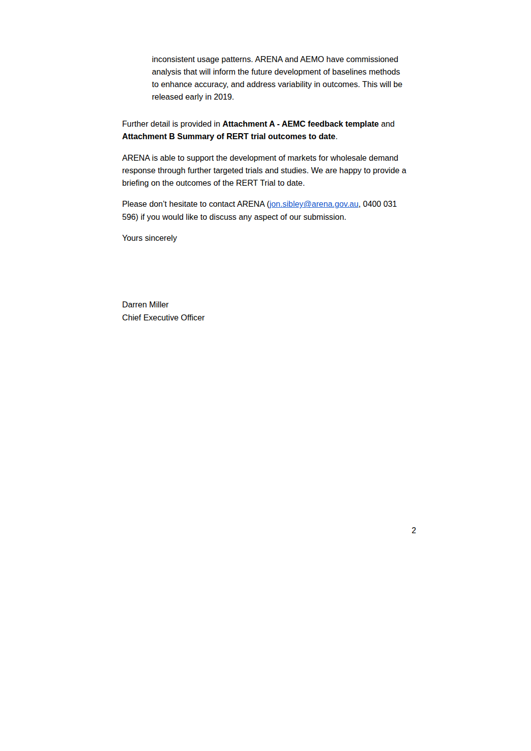inconsistent usage patterns. ARENA and AEMO have commissioned analysis that will inform the future development of baselines methods to enhance accuracy, and address variability in outcomes. This will be released early in 2019.
Further detail is provided in Attachment A - AEMC feedback template and Attachment B Summary of RERT trial outcomes to date.
ARENA is able to support the development of markets for wholesale demand response through further targeted trials and studies. We are happy to provide a briefing on the outcomes of the RERT Trial to date.
Please don’t hesitate to contact ARENA (jon.sibley@arena.gov.au, 0400 031 596) if you would like to discuss any aspect of our submission.
Yours sincerely
Darren Miller
Chief Executive Officer
2